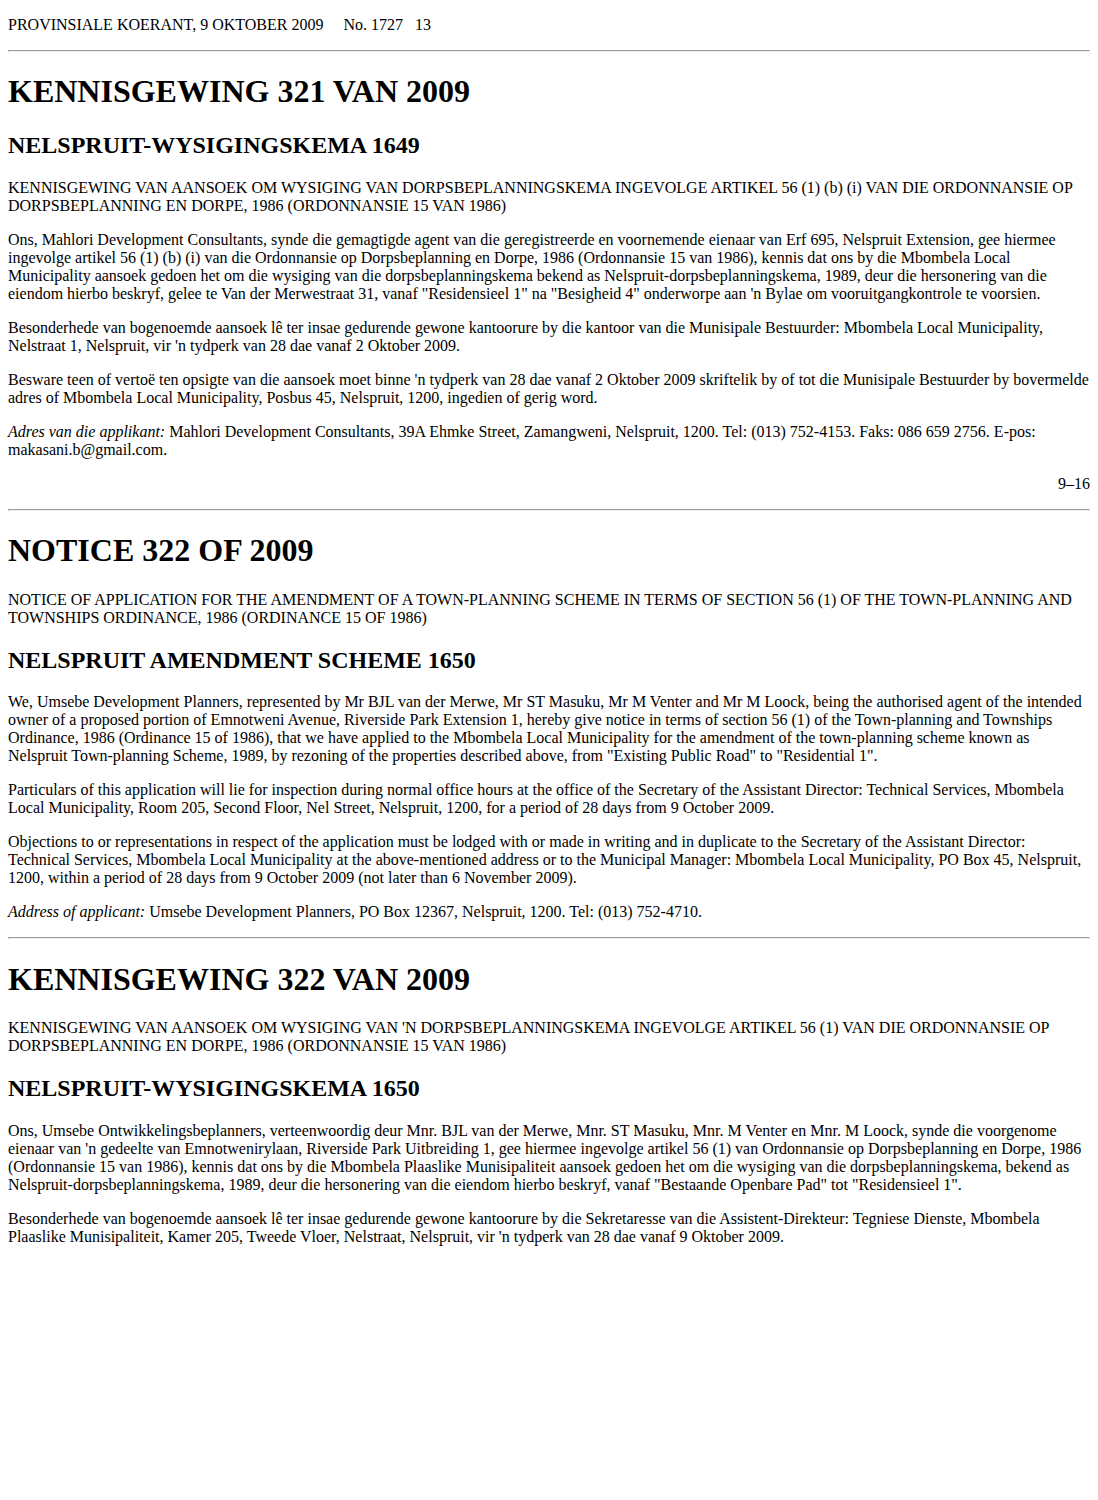PROVINSIALE KOERANT, 9 OKTOBER 2009 No. 1727 13
KENNISGEWING 321 VAN 2009
NELSPRUIT-WYSIGINGSKEMA 1649
KENNISGEWING VAN AANSOEK OM WYSIGING VAN DORPSBEPLANNINGSKEMA INGEVOLGE ARTIKEL 56 (1) (b) (i) VAN DIE ORDONNANSIE OP DORPSBEPLANNING EN DORPE, 1986 (ORDONNANSIE 15 VAN 1986)
Ons, Mahlori Development Consultants, synde die gemagtigde agent van die geregistreerde en voornemende eienaar van Erf 695, Nelspruit Extension, gee hiermee ingevolge artikel 56 (1) (b) (i) van die Ordonnansie op Dorpsbeplanning en Dorpe, 1986 (Ordonnansie 15 van 1986), kennis dat ons by die Mbombela Local Municipality aansoek gedoen het om die wysiging van die dorpsbeplanningskema bekend as Nelspruit-dorpsbeplanningskema, 1989, deur die hersonering van die eiendom hierbo beskryf, gelee te Van der Merwestraat 31, vanaf "Residensieel 1" na "Besigheid 4" onderworpe aan 'n Bylae om vooruitgangkontrole te voorsien.
Besonderhede van bogenoemde aansoek lê ter insae gedurende gewone kantoorure by die kantoor van die Munisipale Bestuurder: Mbombela Local Municipality, Nelstraat 1, Nelspruit, vir 'n tydperk van 28 dae vanaf 2 Oktober 2009.
Besware teen of vertoë ten opsigte van die aansoek moet binne 'n tydperk van 28 dae vanaf 2 Oktober 2009 skriftelik by of tot die Munisipale Bestuurder by bovermelde adres of Mbombela Local Municipality, Posbus 45, Nelspruit, 1200, ingedien of gerig word.
Adres van die applikant: Mahlori Development Consultants, 39A Ehmke Street, Zamangweni, Nelspruit, 1200. Tel: (013) 752-4153. Faks: 086 659 2756. E-pos: makasani.b@gmail.com.
9–16
NOTICE 322 OF 2009
NOTICE OF APPLICATION FOR THE AMENDMENT OF A TOWN-PLANNING SCHEME IN TERMS OF SECTION 56 (1) OF THE TOWN-PLANNING AND TOWNSHIPS ORDINANCE, 1986 (ORDINANCE 15 OF 1986)
NELSPRUIT AMENDMENT SCHEME 1650
We, Umsebe Development Planners, represented by Mr BJL van der Merwe, Mr ST Masuku, Mr M Venter and Mr M Loock, being the authorised agent of the intended owner of a proposed portion of Emnotweni Avenue, Riverside Park Extension 1, hereby give notice in terms of section 56 (1) of the Town-planning and Townships Ordinance, 1986 (Ordinance 15 of 1986), that we have applied to the Mbombela Local Municipality for the amendment of the town-planning scheme known as Nelspruit Town-planning Scheme, 1989, by rezoning of the properties described above, from "Existing Public Road" to "Residential 1".
Particulars of this application will lie for inspection during normal office hours at the office of the Secretary of the Assistant Director: Technical Services, Mbombela Local Municipality, Room 205, Second Floor, Nel Street, Nelspruit, 1200, for a period of 28 days from 9 October 2009.
Objections to or representations in respect of the application must be lodged with or made in writing and in duplicate to the Secretary of the Assistant Director: Technical Services, Mbombela Local Municipality at the above-mentioned address or to the Municipal Manager: Mbombela Local Municipality, PO Box 45, Nelspruit, 1200, within a period of 28 days from 9 October 2009 (not later than 6 November 2009).
Address of applicant: Umsebe Development Planners, PO Box 12367, Nelspruit, 1200. Tel: (013) 752-4710.
KENNISGEWING 322 VAN 2009
KENNISGEWING VAN AANSOEK OM WYSIGING VAN 'N DORPSBEPLANNINGSKEMA INGEVOLGE ARTIKEL 56 (1) VAN DIE ORDONNANSIE OP DORPSBEPLANNING EN DORPE, 1986 (ORDONNANSIE 15 VAN 1986)
NELSPRUIT-WYSIGINGSKEMA 1650
Ons, Umsebe Ontwikkelingsbeplanners, verteenwoordig deur Mnr. BJL van der Merwe, Mnr. ST Masuku, Mnr. M Venter en Mnr. M Loock, synde die voorgenome eienaar van 'n gedeelte van Emnotwenirylaan, Riverside Park Uitbreiding 1, gee hiermee ingevolge artikel 56 (1) van Ordonnansie op Dorpsbeplanning en Dorpe, 1986 (Ordonnansie 15 van 1986), kennis dat ons by die Mbombela Plaaslike Munisipaliteit aansoek gedoen het om die wysiging van die dorpsbeplanningskema, bekend as Nelspruit-dorpsbeplanningskema, 1989, deur die hersonering van die eiendom hierbo beskryf, vanaf "Bestaande Openbare Pad" tot "Residensieel 1".
Besonderhede van bogenoemde aansoek lê ter insae gedurende gewone kantoorure by die Sekretaresse van die Assistent-Direkteur: Tegniese Dienste, Mbombela Plaaslike Munisipaliteit, Kamer 205, Tweede Vloer, Nelstraat, Nelspruit, vir 'n tydperk van 28 dae vanaf 9 Oktober 2009.